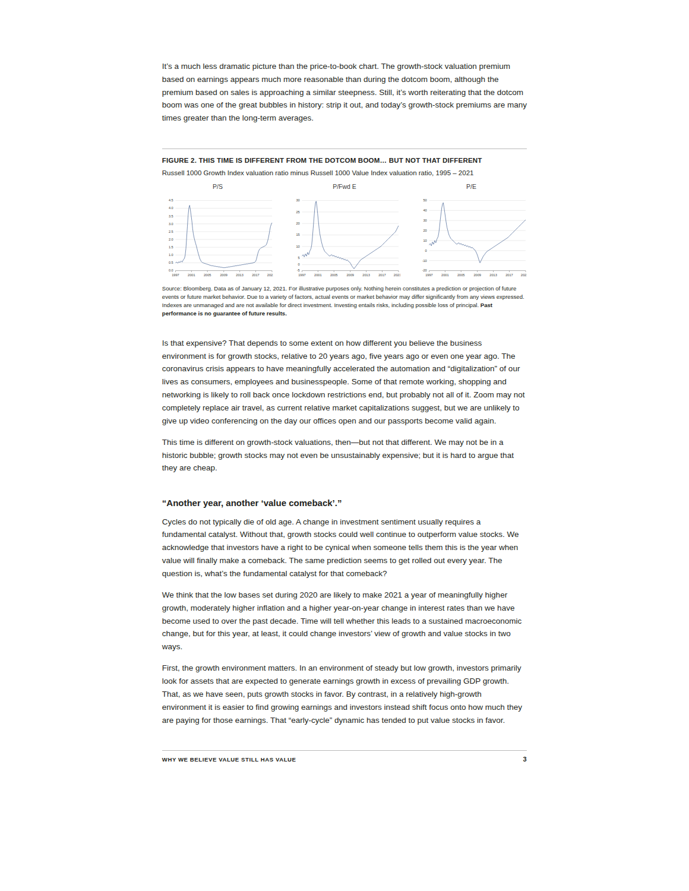It’s a much less dramatic picture than the price-to-book chart. The growth-stock valuation premium based on earnings appears much more reasonable than during the dotcom boom, although the premium based on sales is approaching a similar steepness. Still, it’s worth reiterating that the dotcom boom was one of the great bubbles in history: strip it out, and today’s growth-stock premiums are many times greater than the long-term averages.
FIGURE 2. THIS TIME IS DIFFERENT FROM THE DOTCOM BOOM… BUT NOT THAT DIFFERENT
Russell 1000 Growth Index valuation ratio minus Russell 1000 Value Index valuation ratio, 1995 – 2021
P/S
4.5 4.0 3.5 3.0 2.5 2.0 1.5 1.0 0.5 0.0 1997 2001 2005 2009 2013 2017 2021
P/Fwd E
30 25 20 15 10 5 0 -5 1997 2001 2005 2009 2013 2017 2021
P/E
50 40 30 20 10 0 -10 -20 1997 2001 2005 2009 2013 2017 2021
Source: Bloomberg. Data as of January 12, 2021. For illustrative purposes only. Nothing herein constitutes a prediction or projection of future events or future market behavior. Due to a variety of factors, actual events or market behavior may differ significantly from any views expressed. Indexes are unmanaged and are not available for direct investment. Investing entails risks, including possible loss of principal. Past performance is no guarantee of future results.
Is that expensive? That depends to some extent on how different you believe the business environment is for growth stocks, relative to 20 years ago, five years ago or even one year ago. The coronavirus crisis appears to have meaningfully accelerated the automation and “digitalization” of our lives as consumers, employees and businesspeople. Some of that remote working, shopping and networking is likely to roll back once lockdown restrictions end, but probably not all of it. Zoom may not completely replace air travel, as current relative market capitalizations suggest, but we are unlikely to give up video conferencing on the day our offices open and our passports become valid again.
This time is different on growth-stock valuations, then—but not that different. We may not be in a historic bubble; growth stocks may not even be unsustainably expensive; but it is hard to argue that they are cheap.
“Another year, another ‘value comeback’.”
Cycles do not typically die of old age. A change in investment sentiment usually requires a fundamental catalyst. Without that, growth stocks could well continue to outperform value stocks. We acknowledge that investors have a right to be cynical when someone tells them this is the year when value will finally make a comeback. The same prediction seems to get rolled out every year. The question is, what’s the fundamental catalyst for that comeback?
We think that the low bases set during 2020 are likely to make 2021 a year of meaningfully higher growth, moderately higher inflation and a higher year-on-year change in interest rates than we have become used to over the past decade. Time will tell whether this leads to a sustained macroeconomic change, but for this year, at least, it could change investors’ view of growth and value stocks in two ways.
First, the growth environment matters. In an environment of steady but low growth, investors primarily look for assets that are expected to generate earnings growth in excess of prevailing GDP growth. That, as we have seen, puts growth stocks in favor. By contrast, in a relatively high-growth environment it is easier to find growing earnings and investors instead shift focus onto how much they are paying for those earnings. That “early-cycle” dynamic has tended to put value stocks in favor.
WHY WE BELIEVE VALUE STILL HAS VALUE 3